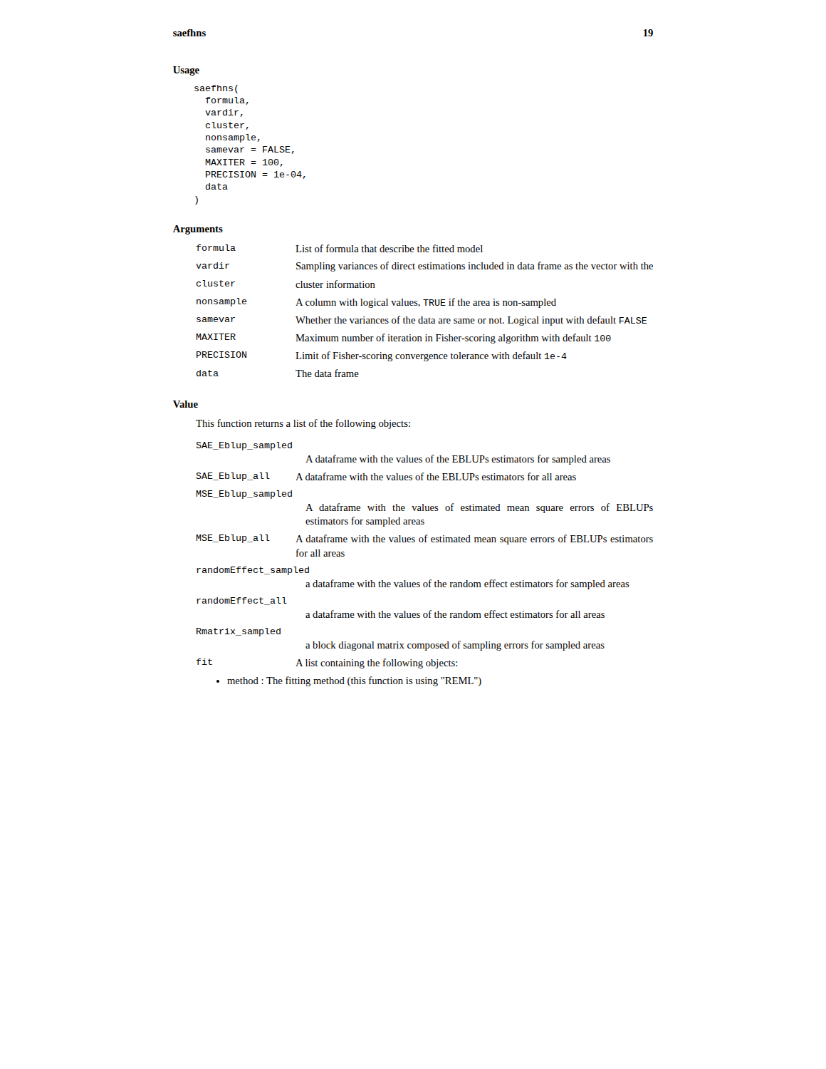saefhns 19
Usage
saefhns(
  formula,
  vardir,
  cluster,
  nonsample,
  samevar = FALSE,
  MAXITER = 100,
  PRECISION = 1e-04,
  data
)
Arguments
formula
List of formula that describe the fitted model
vardir
Sampling variances of direct estimations included in data frame as the vector with the name of sampling variances in order : var1,cov12,.,cov1r,var2,cov23,.,cov2r,.,cov(r-1)
cluster
cluster information
nonsample
A column with logical values, TRUE if the area is non-sampled
samevar
Whether the variances of the data are same or not. Logical input with default FALSE
MAXITER
Maximum number of iteration in Fisher-scoring algorithm with default 100
PRECISION
Limit of Fisher-scoring convergence tolerance with default 1e-4
data
The data frame
Value
This function returns a list of the following objects:
SAE_Eblup_sampled
A dataframe with the values of the EBLUPs estimators for sampled areas
SAE_Eblup_all
A dataframe with the values of the EBLUPs estimators for all areas
MSE_Eblup_sampled
A dataframe with the values of estimated mean square errors of EBLUPs estimators for sampled areas
MSE_Eblup_all
A dataframe with the values of estimated mean square errors of EBLUPs estimators for all areas
randomEffect_sampled
a dataframe with the values of the random effect estimators for sampled areas
randomEffect_all
a dataframe with the values of the random effect estimators for all areas
Rmatrix_sampled
a block diagonal matrix composed of sampling errors for sampled areas
fit
A list containing the following objects:
method : The fitting method (this function is using "REML")